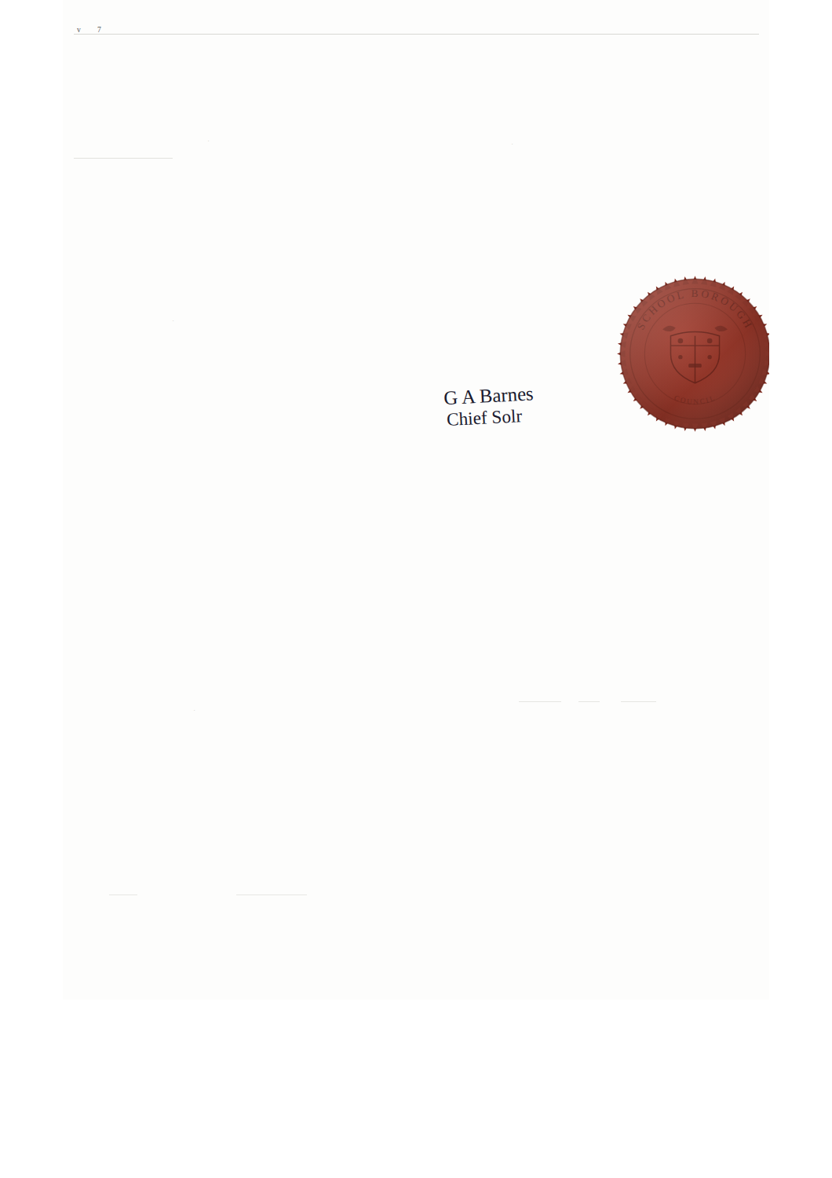v7
. .
. .
G A Barnes
Chief Solr
SCHOOL BOROUGH COUNCIL
Embossed seal reading “School Borough Council” around a shield-shaped coat of arms.